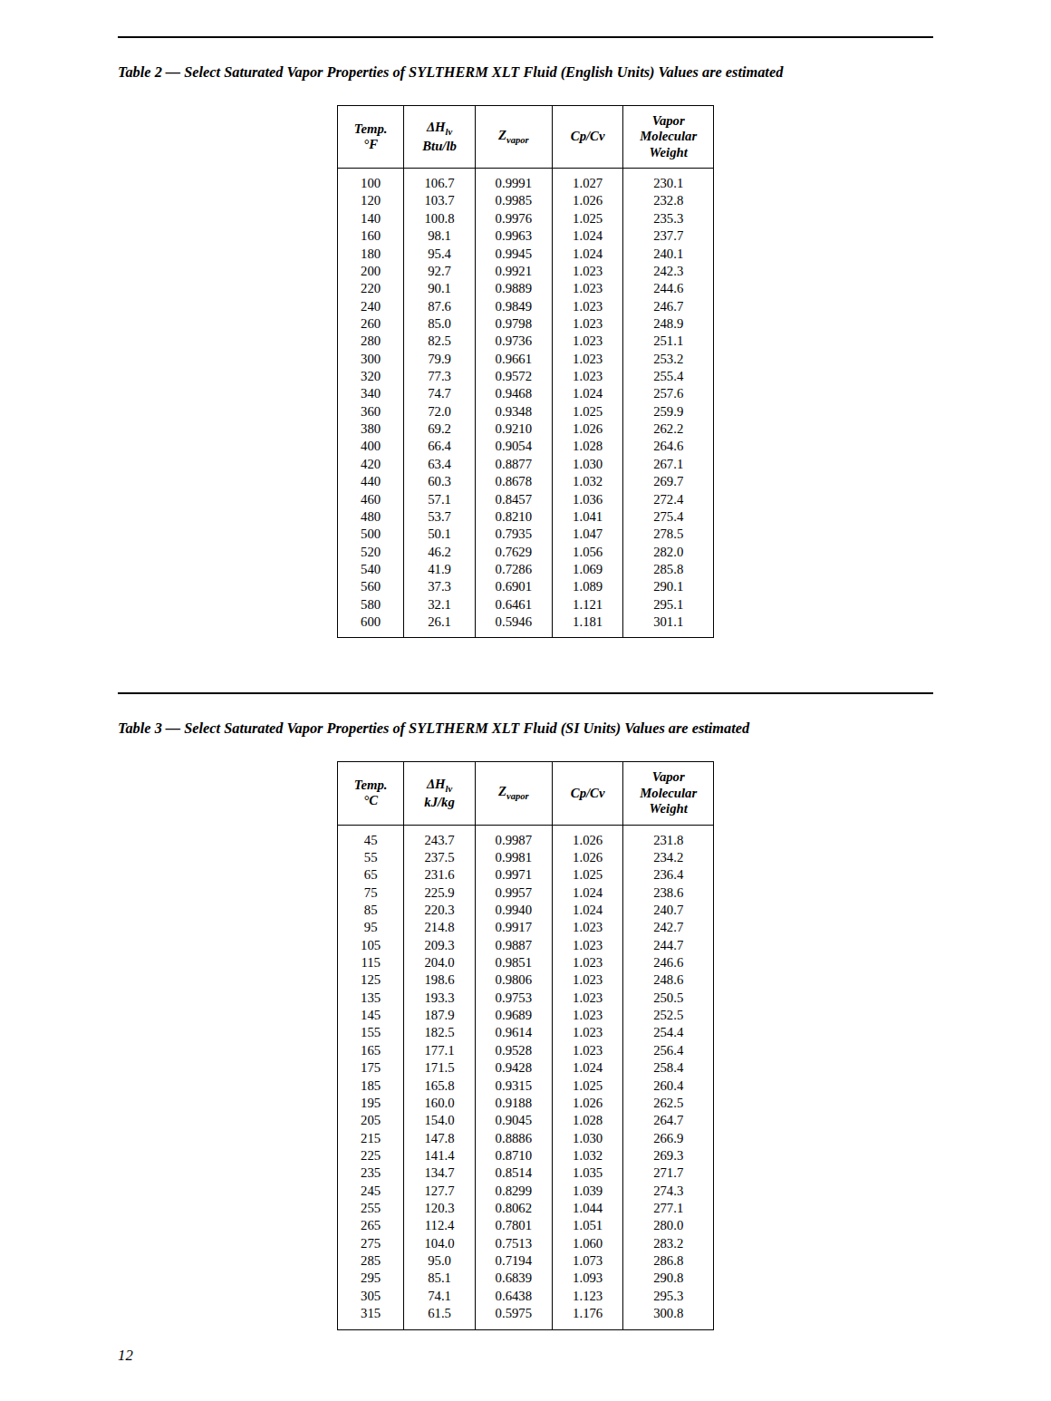Table 2 — Select Saturated Vapor Properties of SYLTHERM XLT Fluid (English Units) Values are estimated
| Temp. °F | ΔH lv Btu/lb | Z vapor | Cp/Cv | Vapor Molecular Weight |
| --- | --- | --- | --- | --- |
| 100 | 106.7 | 0.9991 | 1.027 | 230.1 |
| 120 | 103.7 | 0.9985 | 1.026 | 232.8 |
| 140 | 100.8 | 0.9976 | 1.025 | 235.3 |
| 160 | 98.1 | 0.9963 | 1.024 | 237.7 |
| 180 | 95.4 | 0.9945 | 1.024 | 240.1 |
| 200 | 92.7 | 0.9921 | 1.023 | 242.3 |
| 220 | 90.1 | 0.9889 | 1.023 | 244.6 |
| 240 | 87.6 | 0.9849 | 1.023 | 246.7 |
| 260 | 85.0 | 0.9798 | 1.023 | 248.9 |
| 280 | 82.5 | 0.9736 | 1.023 | 251.1 |
| 300 | 79.9 | 0.9661 | 1.023 | 253.2 |
| 320 | 77.3 | 0.9572 | 1.023 | 255.4 |
| 340 | 74.7 | 0.9468 | 1.024 | 257.6 |
| 360 | 72.0 | 0.9348 | 1.025 | 259.9 |
| 380 | 69.2 | 0.9210 | 1.026 | 262.2 |
| 400 | 66.4 | 0.9054 | 1.028 | 264.6 |
| 420 | 63.4 | 0.8877 | 1.030 | 267.1 |
| 440 | 60.3 | 0.8678 | 1.032 | 269.7 |
| 460 | 57.1 | 0.8457 | 1.036 | 272.4 |
| 480 | 53.7 | 0.8210 | 1.041 | 275.4 |
| 500 | 50.1 | 0.7935 | 1.047 | 278.5 |
| 520 | 46.2 | 0.7629 | 1.056 | 282.0 |
| 540 | 41.9 | 0.7286 | 1.069 | 285.8 |
| 560 | 37.3 | 0.6901 | 1.089 | 290.1 |
| 580 | 32.1 | 0.6461 | 1.121 | 295.1 |
| 600 | 26.1 | 0.5946 | 1.181 | 301.1 |
Table 3 — Select Saturated Vapor Properties of SYLTHERM XLT Fluid (SI Units) Values are estimated
| Temp. °C | ΔH lv kJ/kg | Z vapor | Cp/Cv | Vapor Molecular Weight |
| --- | --- | --- | --- | --- |
| 45 | 243.7 | 0.9987 | 1.026 | 231.8 |
| 55 | 237.5 | 0.9981 | 1.026 | 234.2 |
| 65 | 231.6 | 0.9971 | 1.025 | 236.4 |
| 75 | 225.9 | 0.9957 | 1.024 | 238.6 |
| 85 | 220.3 | 0.9940 | 1.024 | 240.7 |
| 95 | 214.8 | 0.9917 | 1.023 | 242.7 |
| 105 | 209.3 | 0.9887 | 1.023 | 244.7 |
| 115 | 204.0 | 0.9851 | 1.023 | 246.6 |
| 125 | 198.6 | 0.9806 | 1.023 | 248.6 |
| 135 | 193.3 | 0.9753 | 1.023 | 250.5 |
| 145 | 187.9 | 0.9689 | 1.023 | 252.5 |
| 155 | 182.5 | 0.9614 | 1.023 | 254.4 |
| 165 | 177.1 | 0.9528 | 1.023 | 256.4 |
| 175 | 171.5 | 0.9428 | 1.024 | 258.4 |
| 185 | 165.8 | 0.9315 | 1.025 | 260.4 |
| 195 | 160.0 | 0.9188 | 1.026 | 262.5 |
| 205 | 154.0 | 0.9045 | 1.028 | 264.7 |
| 215 | 147.8 | 0.8886 | 1.030 | 266.9 |
| 225 | 141.4 | 0.8710 | 1.032 | 269.3 |
| 235 | 134.7 | 0.8514 | 1.035 | 271.7 |
| 245 | 127.7 | 0.8299 | 1.039 | 274.3 |
| 255 | 120.3 | 0.8062 | 1.044 | 277.1 |
| 265 | 112.4 | 0.7801 | 1.051 | 280.0 |
| 275 | 104.0 | 0.7513 | 1.060 | 283.2 |
| 285 | 95.0 | 0.7194 | 1.073 | 286.8 |
| 295 | 85.1 | 0.6839 | 1.093 | 290.8 |
| 305 | 74.1 | 0.6438 | 1.123 | 295.3 |
| 315 | 61.5 | 0.5975 | 1.176 | 300.8 |
12